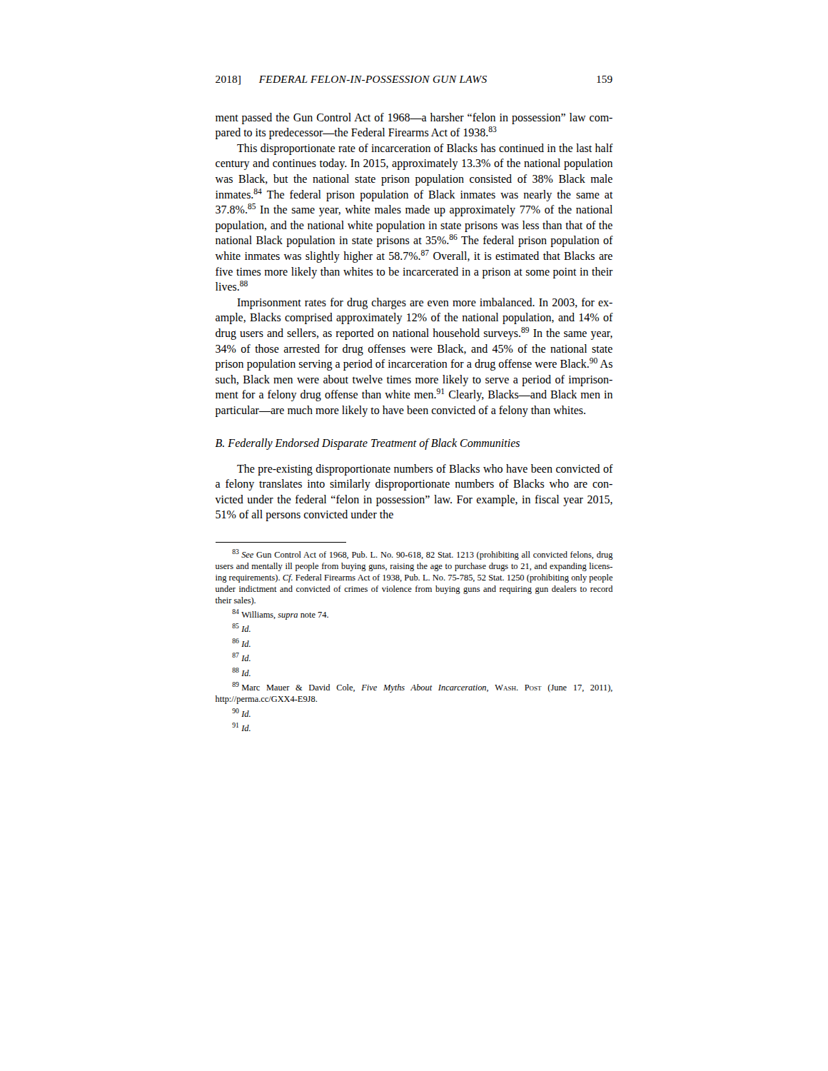2018] FEDERAL FELON-IN-POSSESSION GUN LAWS 159
ment passed the Gun Control Act of 1968—a harsher “felon in possession” law compared to its predecessor—the Federal Firearms Act of 1938.83
This disproportionate rate of incarceration of Blacks has continued in the last half century and continues today. In 2015, approximately 13.3% of the national population was Black, but the national state prison population consisted of 38% Black male inmates.84 The federal prison population of Black inmates was nearly the same at 37.8%.85 In the same year, white males made up approximately 77% of the national population, and the national white population in state prisons was less than that of the national Black population in state prisons at 35%.86 The federal prison population of white inmates was slightly higher at 58.7%.87 Overall, it is estimated that Blacks are five times more likely than whites to be incarcerated in a prison at some point in their lives.88
Imprisonment rates for drug charges are even more imbalanced. In 2003, for example, Blacks comprised approximately 12% of the national population, and 14% of drug users and sellers, as reported on national household surveys.89 In the same year, 34% of those arrested for drug offenses were Black, and 45% of the national state prison population serving a period of incarceration for a drug offense were Black.90 As such, Black men were about twelve times more likely to serve a period of imprisonment for a felony drug offense than white men.91 Clearly, Blacks—and Black men in particular—are much more likely to have been convicted of a felony than whites.
B. Federally Endorsed Disparate Treatment of Black Communities
The pre-existing disproportionate numbers of Blacks who have been convicted of a felony translates into similarly disproportionate numbers of Blacks who are convicted under the federal “felon in possession” law. For example, in fiscal year 2015, 51% of all persons convicted under the
83 See Gun Control Act of 1968, Pub. L. No. 90-618, 82 Stat. 1213 (prohibiting all convicted felons, drug users and mentally ill people from buying guns, raising the age to purchase drugs to 21, and expanding licensing requirements). Cf. Federal Firearms Act of 1938, Pub. L. No. 75-785, 52 Stat. 1250 (prohibiting only people under indictment and convicted of crimes of violence from buying guns and requiring gun dealers to record their sales).
84 Williams, supra note 74.
85 Id.
86 Id.
87 Id.
88 Id.
89 Marc Mauer & David Cole, Five Myths About Incarceration, Wash. Post (June 17, 2011), http://perma.cc/GXX4-E9J8.
90 Id.
91 Id.